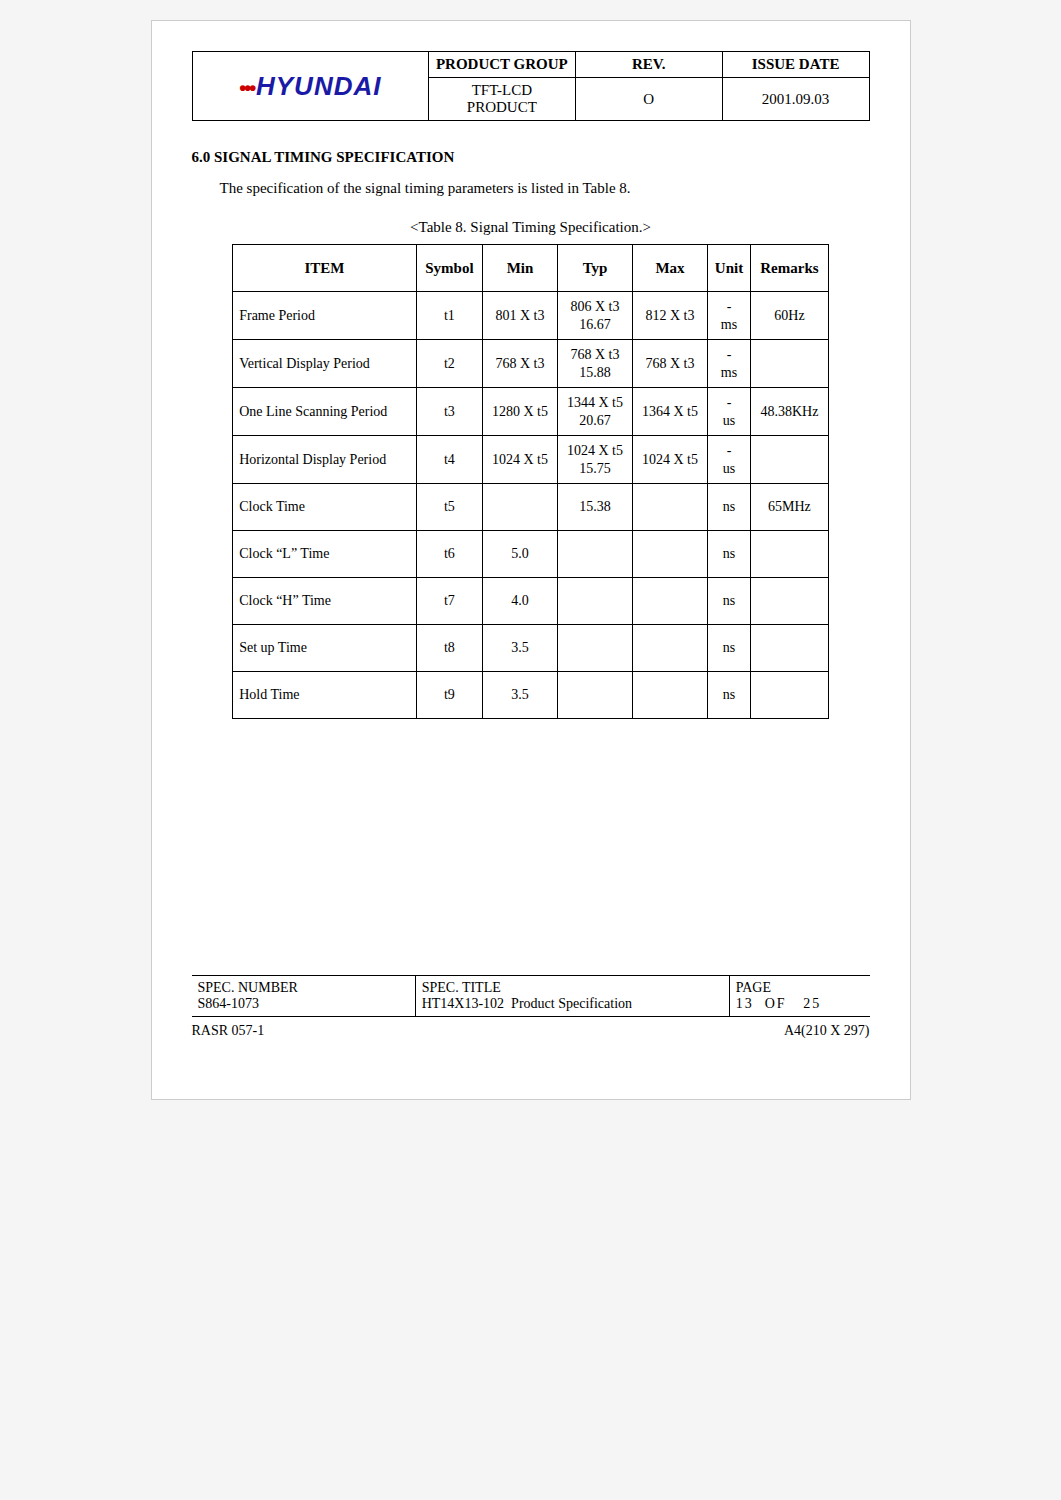| ••• HYUNDAI | PRODUCT GROUP | REV. | ISSUE DATE |
| TFT-LCD PRODUCT | O | 2001.09.03 |
6.0 SIGNAL TIMING SPECIFICATION
The specification of the signal timing parameters is listed in Table 8.
<Table 8. Signal Timing Specification.>
| ITEM | Symbol | Min | Typ | Max | Unit | Remarks |
| --- | --- | --- | --- | --- | --- | --- |
| Frame Period | t1 | 801 Χ t3 | 806 Χ t3 16.67 | 812 Χ t3 | - ms | 60Hz |
| Vertical Display Period | t2 | 768 Χ t3 | 768 Χ t3 15.88 | 768 Χ t3 | - ms | |
| One Line Scanning Period | t3 | 1280 Χ t5 | 1344 Χ t5 20.67 | 1364 Χ t5 | - us | 48.38KHz |
| Horizontal Display Period | t4 | 1024 Χ t5 | 1024 Χ t5 15.75 | 1024 Χ t5 | - us | |
| Clock Time | t5 | | 15.38 | | ns | 65MHz |
| Clock “L” Time | t6 | 5.0 | | | ns | |
| Clock “H” Time | t7 | 4.0 | | | ns | |
| Set up Time | t8 | 3.5 | | | ns | |
| Hold Time | t9 | 3.5 | | | ns | |
| SPEC. NUMBER S864-1073 | SPEC. TITLE HT14X13-102 Product Specification | PAGE 13 OF 25 |
RASR 057-1 A4(210 X 297)